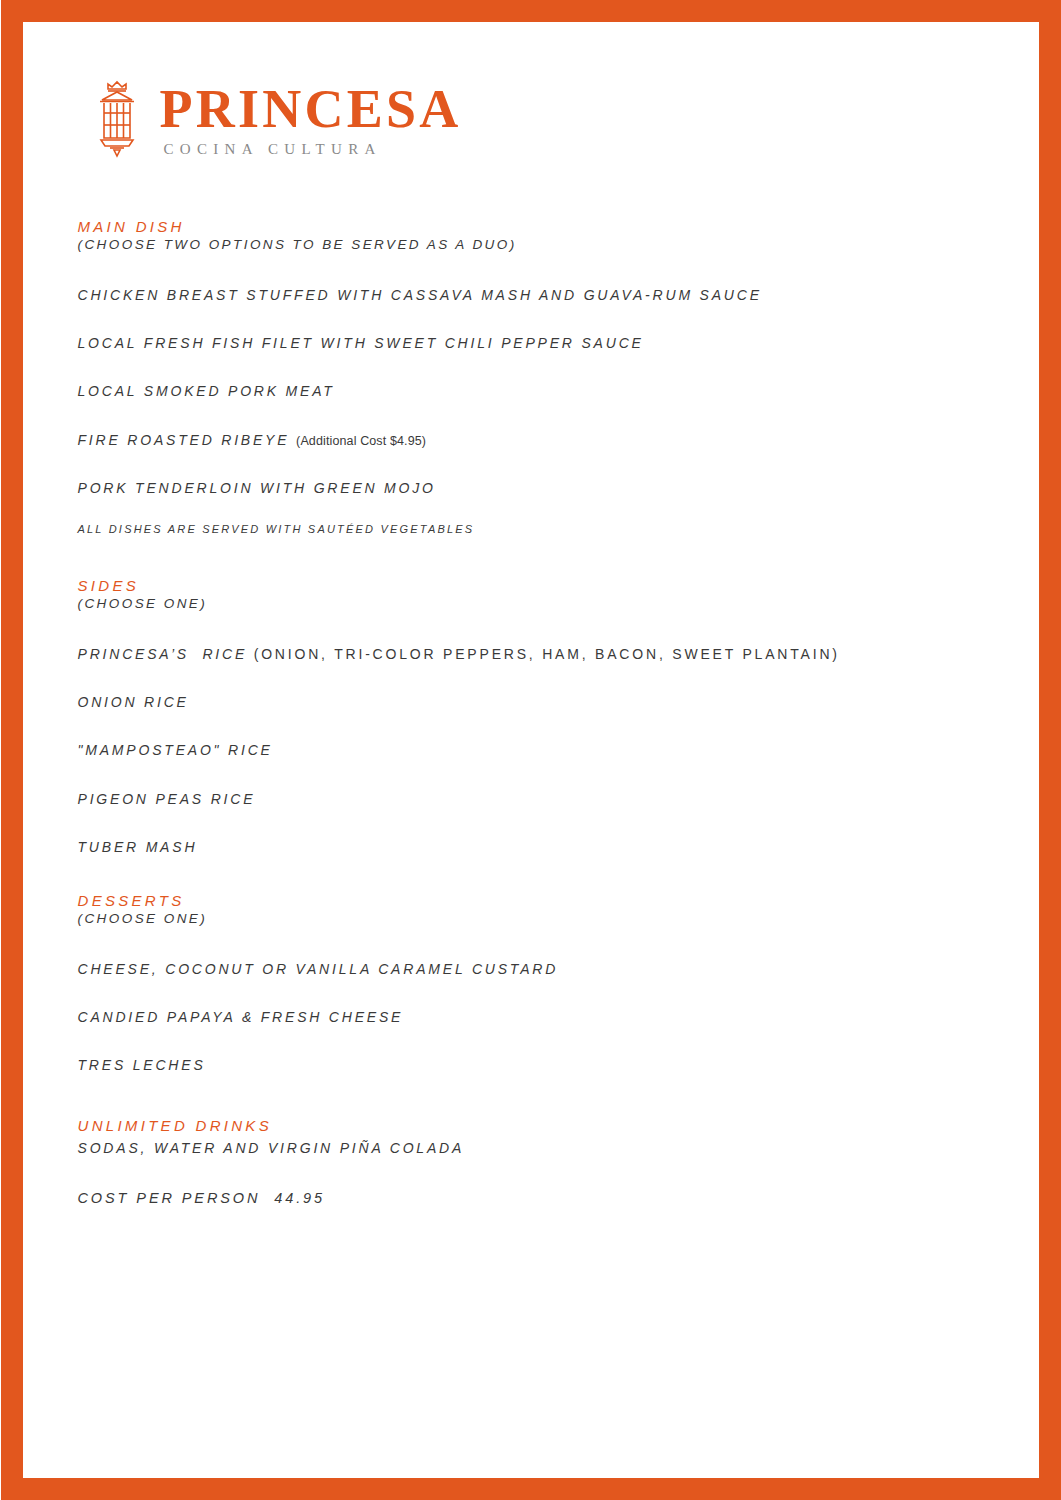PRINCESA COCINA CULTURA
Main Dish
(Choose two options to be served as a duo)
Chicken breast stuffed with cassava mash and guava-rum sauce
Local fresh fish filet with sweet chili pepper sauce
Local smoked pork meat
Fire roasted ribeye (Additional Cost $4.95)
Pork tenderloin with green mojo
All dishes are served with sautéed vegetables
Sides
(Choose one)
Princesa’s Rice (Onion, tri-color peppers, ham, bacon, sweet plantain)
Onion rice
"Mamposteao" rice
Pigeon peas rice
Tuber mash
Desserts
(Choose one)
Cheese, coconut or vanilla caramel custard
Candied papaya & fresh cheese
Tres leches
Unlimited Drinks
Sodas, water and virgin piña colada
Cost per person 44.95